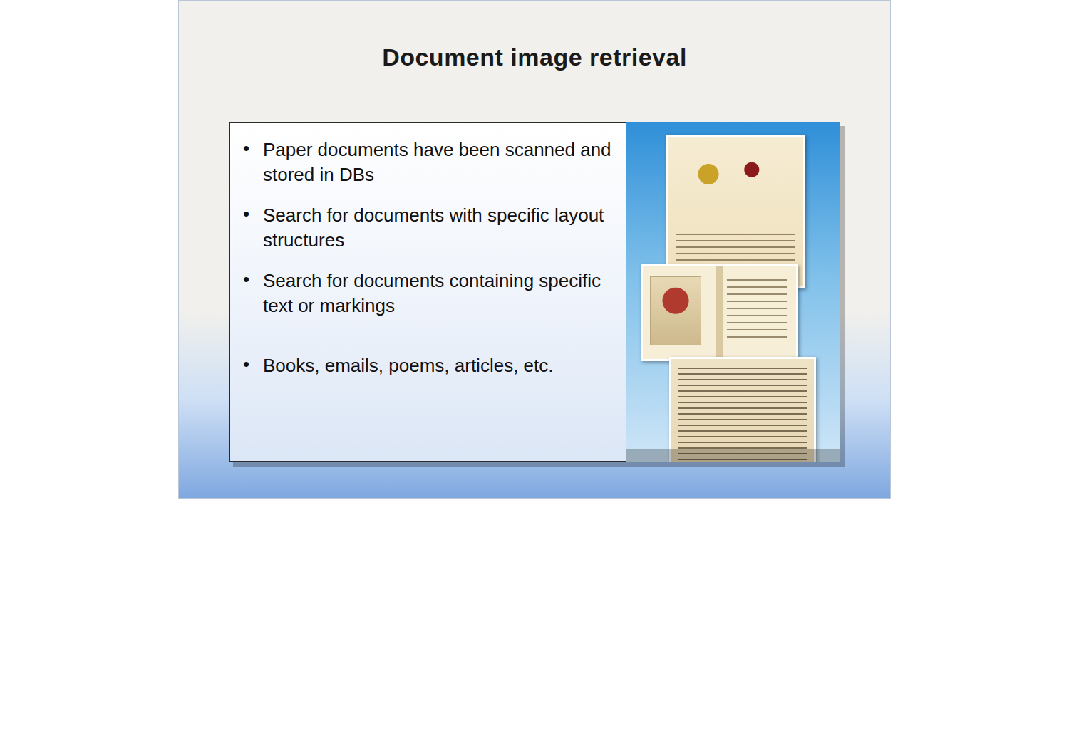Document image retrieval
Paper documents have been scanned and stored in DBs
Search for documents with specific layout structures
Search for documents containing specific text or markings
Books, emails, poems, articles, etc.